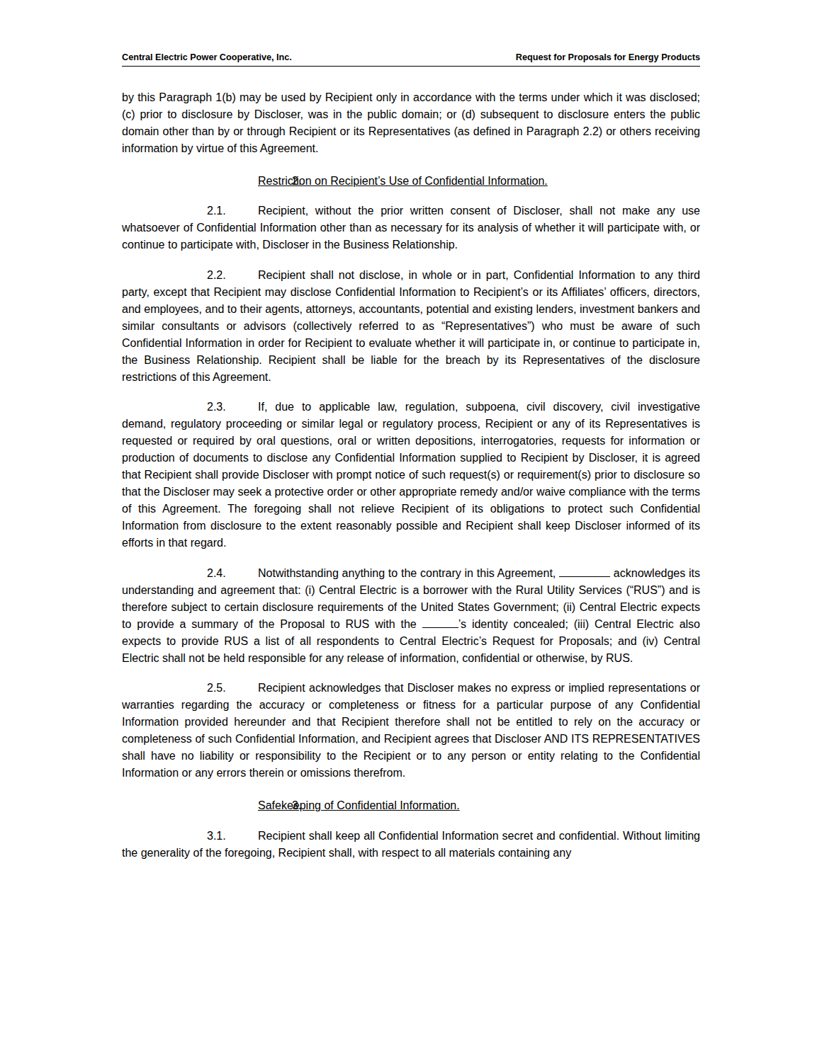Central Electric Power Cooperative, Inc.
Request for Proposals for Energy Products
by this Paragraph 1(b) may be used by Recipient only in accordance with the terms under which it was disclosed; (c) prior to disclosure by Discloser, was in the public domain; or (d) subsequent to disclosure enters the public domain other than by or through Recipient or its Representatives (as defined in Paragraph 2.2) or others receiving information by virtue of this Agreement.
2. Restriction on Recipient’s Use of Confidential Information.
2.1. Recipient, without the prior written consent of Discloser, shall not make any use whatsoever of Confidential Information other than as necessary for its analysis of whether it will participate with, or continue to participate with, Discloser in the Business Relationship.
2.2. Recipient shall not disclose, in whole or in part, Confidential Information to any third party, except that Recipient may disclose Confidential Information to Recipient’s or its Affiliates’ officers, directors, and employees, and to their agents, attorneys, accountants, potential and existing lenders, investment bankers and similar consultants or advisors (collectively referred to as “Representatives”) who must be aware of such Confidential Information in order for Recipient to evaluate whether it will participate in, or continue to participate in, the Business Relationship. Recipient shall be liable for the breach by its Representatives of the disclosure restrictions of this Agreement.
2.3. If, due to applicable law, regulation, subpoena, civil discovery, civil investigative demand, regulatory proceeding or similar legal or regulatory process, Recipient or any of its Representatives is requested or required by oral questions, oral or written depositions, interrogatories, requests for information or production of documents to disclose any Confidential Information supplied to Recipient by Discloser, it is agreed that Recipient shall provide Discloser with prompt notice of such request(s) or requirement(s) prior to disclosure so that the Discloser may seek a protective order or other appropriate remedy and/or waive compliance with the terms of this Agreement. The foregoing shall not relieve Recipient of its obligations to protect such Confidential Information from disclosure to the extent reasonably possible and Recipient shall keep Discloser informed of its efforts in that regard.
2.4. Notwithstanding anything to the contrary in this Agreement, acknowledges its understanding and agreement that: (i) Central Electric is a borrower with the Rural Utility Services (“RUS”) and is therefore subject to certain disclosure requirements of the United States Government; (ii) Central Electric expects to provide a summary of the Proposal to RUS with the ’s identity concealed; (iii) Central Electric also expects to provide RUS a list of all respondents to Central Electric’s Request for Proposals; and (iv) Central Electric shall not be held responsible for any release of information, confidential or otherwise, by RUS.
2.5. Recipient acknowledges that Discloser makes no express or implied representations or warranties regarding the accuracy or completeness or fitness for a particular purpose of any Confidential Information provided hereunder and that Recipient therefore shall not be entitled to rely on the accuracy or completeness of such Confidential Information, and Recipient agrees that Discloser AND ITS REPRESENTATIVES shall have no liability or responsibility to the Recipient or to any person or entity relating to the Confidential Information or any errors therein or omissions therefrom.
3. Safekeeping of Confidential Information.
3.1. Recipient shall keep all Confidential Information secret and confidential. Without limiting the generality of the foregoing, Recipient shall, with respect to all materials containing any